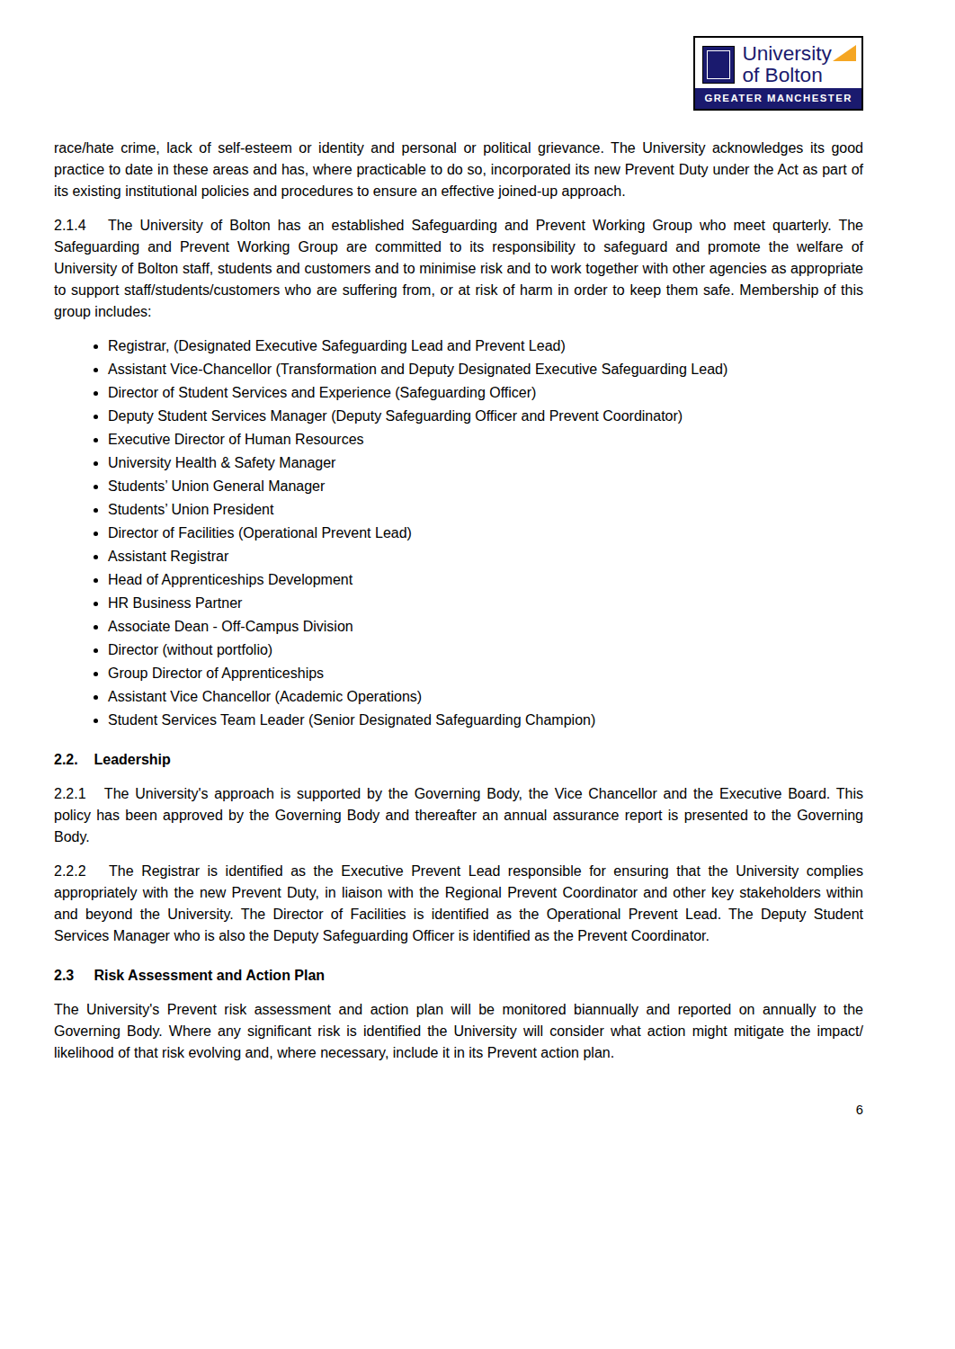University of Bolton
GREATER MANCHESTER
race/hate crime, lack of self-esteem or identity and personal or political grievance. The University acknowledges its good practice to date in these areas and has, where practicable to do so, incorporated its new Prevent Duty under the Act as part of its existing institutional policies and procedures to ensure an effective joined-up approach.
2.1.4 The University of Bolton has an established Safeguarding and Prevent Working Group who meet quarterly. The Safeguarding and Prevent Working Group are committed to its responsibility to safeguard and promote the welfare of University of Bolton staff, students and customers and to minimise risk and to work together with other agencies as appropriate to support staff/students/customers who are suffering from, or at risk of harm in order to keep them safe. Membership of this group includes:
Registrar, (Designated Executive Safeguarding Lead and Prevent Lead)
Assistant Vice-Chancellor (Transformation and Deputy Designated Executive Safeguarding Lead)
Director of Student Services and Experience (Safeguarding Officer)
Deputy Student Services Manager (Deputy Safeguarding Officer and Prevent Coordinator)
Executive Director of Human Resources
University Health & Safety Manager
Students’ Union General Manager
Students’ Union President
Director of Facilities (Operational Prevent Lead)
Assistant Registrar
Head of Apprenticeships Development
HR Business Partner
Associate Dean - Off-Campus Division
Director (without portfolio)
Group Director of Apprenticeships
Assistant Vice Chancellor (Academic Operations)
Student Services Team Leader (Senior Designated Safeguarding Champion)
2.2. Leadership
2.2.1 The University's approach is supported by the Governing Body, the Vice Chancellor and the Executive Board. This policy has been approved by the Governing Body and thereafter an annual assurance report is presented to the Governing Body.
2.2.2 The Registrar is identified as the Executive Prevent Lead responsible for ensuring that the University complies appropriately with the new Prevent Duty, in liaison with the Regional Prevent Coordinator and other key stakeholders within and beyond the University. The Director of Facilities is identified as the Operational Prevent Lead. The Deputy Student Services Manager who is also the Deputy Safeguarding Officer is identified as the Prevent Coordinator.
2.3 Risk Assessment and Action Plan
The University's Prevent risk assessment and action plan will be monitored biannually and reported on annually to the Governing Body. Where any significant risk is identified the University will consider what action might mitigate the impact/ likelihood of that risk evolving and, where necessary, include it in its Prevent action plan.
6